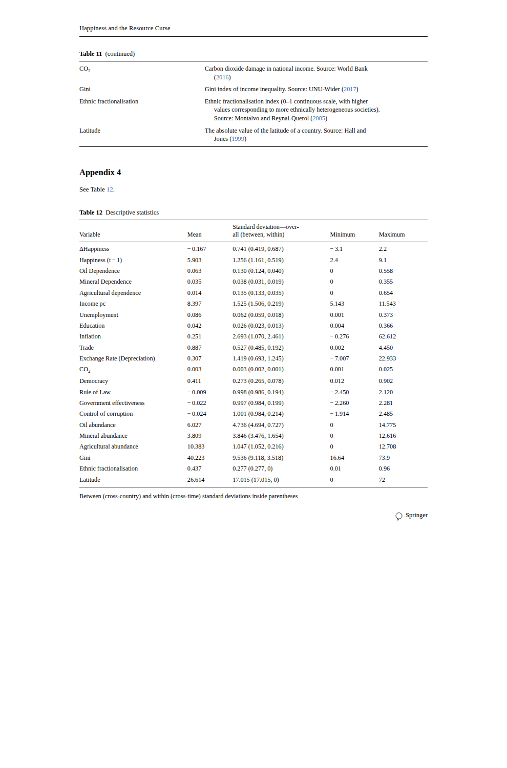Happiness and the Resource Curse
Table 11 (continued)
| CO 2 | Carbon dioxide damage in national income. Source: World Bank ( 2016 ) |
| Gini | Gini index of income inequality. Source: UNU-Wider ( 2017 ) |
| Ethnic fractionalisation | Ethnic fractionalisation index (0–1 continuous scale, with higher values corresponding to more ethnically heterogeneous societies). Source: Montalvo and Reynal-Querol ( 2005 ) |
| Latitude | The absolute value of the latitude of a country. Source: Hall and Jones ( 1999 ) |
Appendix 4
See Table 12.
Table 12 Descriptive statistics
| Variable | Mean | Standard deviation—over- all (between, within) | Minimum | Maximum |
| --- | --- | --- | --- | --- |
| ΔHappiness | − 0.167 | 0.741 (0.419, 0.687) | − 3.1 | 2.2 |
| Happiness (t − 1) | 5.903 | 1.256 (1.161, 0.519) | 2.4 | 9.1 |
| Oil Dependence | 0.063 | 0.130 (0.124, 0.040) | 0 | 0.558 |
| Mineral Dependence | 0.035 | 0.038 (0.031, 0.019) | 0 | 0.355 |
| Agricultural dependence | 0.014 | 0.135 (0.133, 0.035) | 0 | 0.654 |
| Income pc | 8.397 | 1.525 (1.506, 0.219) | 5.143 | 11.543 |
| Unemployment | 0.086 | 0.062 (0.059, 0.018) | 0.001 | 0.373 |
| Education | 0.042 | 0.026 (0.023, 0.013) | 0.004 | 0.366 |
| Inflation | 0.251 | 2.693 (1.070, 2.461) | − 0.276 | 62.612 |
| Trade | 0.887 | 0.527 (0.485, 0.192) | 0.002 | 4.450 |
| Exchange Rate (Depreciation) | 0.307 | 1.419 (0.693, 1.245) | − 7.007 | 22.933 |
| CO 2 | 0.003 | 0.003 (0.002, 0.001) | 0.001 | 0.025 |
| Democracy | 0.411 | 0.273 (0.265, 0.078) | 0.012 | 0.902 |
| Rule of Law | − 0.009 | 0.998 (0.986, 0.194) | − 2.450 | 2.120 |
| Government effectiveness | − 0.022 | 0.997 (0.984, 0.199) | − 2.260 | 2.281 |
| Control of corruption | − 0.024 | 1.001 (0.984, 0.214) | − 1.914 | 2.485 |
| Oil abundance | 6.027 | 4.736 (4.694, 0.727) | 0 | 14.775 |
| Mineral abundance | 3.809 | 3.846 (3.476, 1.654) | 0 | 12.616 |
| Agricultural abundance | 10.383 | 1.047 (1.052, 0.216) | 0 | 12.708 |
| Gini | 40.223 | 9.536 (9.118, 3.518) | 16.64 | 73.9 |
| Ethnic fractionalisation | 0.437 | 0.277 (0.277, 0) | 0.01 | 0.96 |
| Latitude | 26.614 | 17.015 (17.015, 0) | 0 | 72 |
Between (cross-country) and within (cross-time) standard deviations inside parentheses
Springer